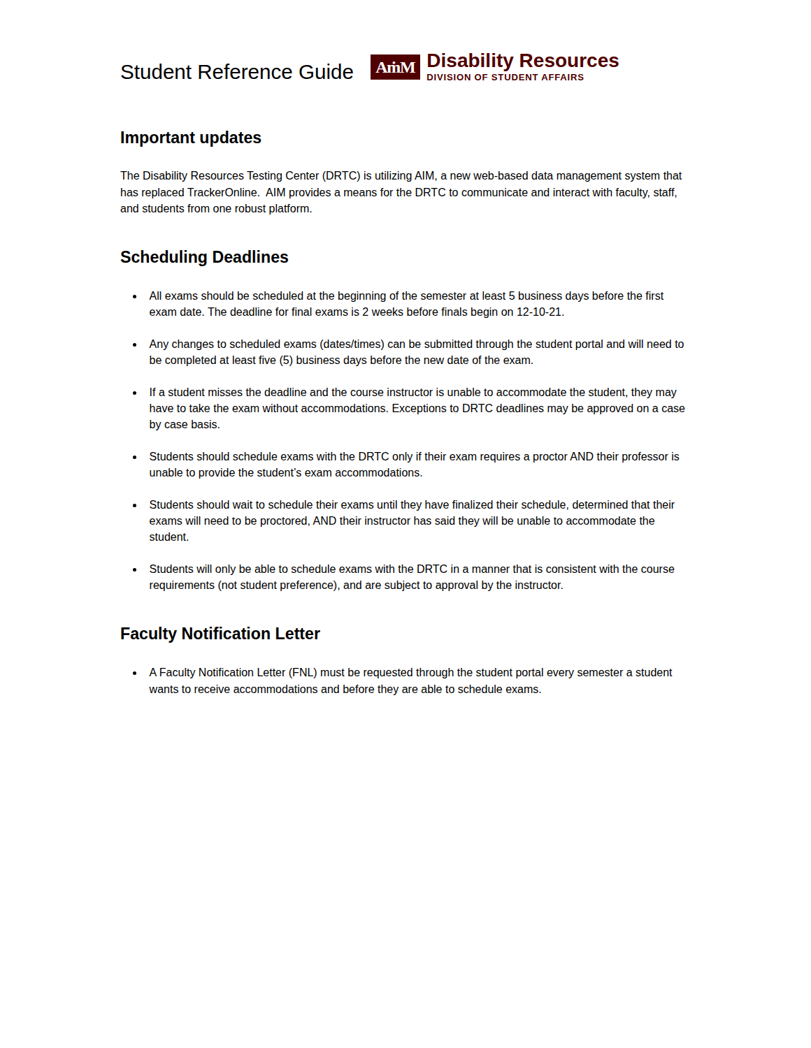Student Reference Guide
AṁM
Disability Resources
DIVISION OF STUDENT AFFAIRS
Important updates
The Disability Resources Testing Center (DRTC) is utilizing AIM, a new web-based data management system that has replaced TrackerOnline. AIM provides a means for the DRTC to communicate and interact with faculty, staff, and students from one robust platform.
Scheduling Deadlines
All exams should be scheduled at the beginning of the semester at least 5 business days before the first exam date. The deadline for final exams is 2 weeks before finals begin on 12-10-21.
Any changes to scheduled exams (dates/times) can be submitted through the student portal and will need to be completed at least five (5) business days before the new date of the exam.
If a student misses the deadline and the course instructor is unable to accommodate the student, they may have to take the exam without accommodations. Exceptions to DRTC deadlines may be approved on a case by case basis.
Students should schedule exams with the DRTC only if their exam requires a proctor AND their professor is unable to provide the student’s exam accommodations.
Students should wait to schedule their exams until they have finalized their schedule, determined that their exams will need to be proctored, AND their instructor has said they will be unable to accommodate the student.
Students will only be able to schedule exams with the DRTC in a manner that is consistent with the course requirements (not student preference), and are subject to approval by the instructor.
Faculty Notification Letter
A Faculty Notification Letter (FNL) must be requested through the student portal every semester a student wants to receive accommodations and before they are able to schedule exams.